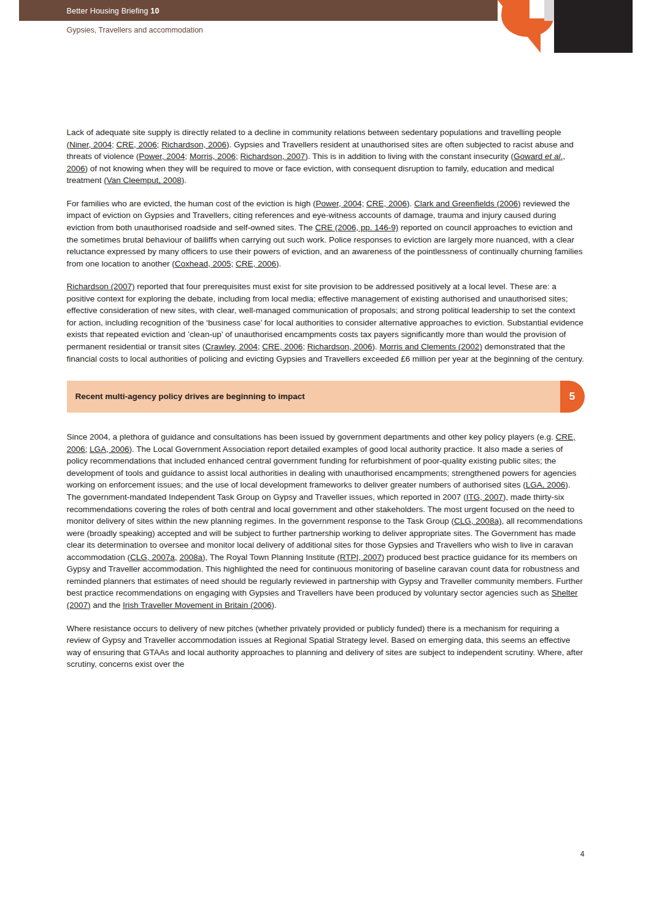Better Housing Briefing 10
Gypsies, Travellers and accommodation
Lack of adequate site supply is directly related to a decline in community relations between sedentary populations and travelling people (Niner, 2004; CRE, 2006; Richardson, 2006). Gypsies and Travellers resident at unauthorised sites are often subjected to racist abuse and threats of violence (Power, 2004; Morris, 2006; Richardson, 2007). This is in addition to living with the constant insecurity (Goward et al., 2006) of not knowing when they will be required to move or face eviction, with consequent disruption to family, education and medical treatment (Van Cleemput, 2008).
For families who are evicted, the human cost of the eviction is high (Power, 2004; CRE, 2006). Clark and Greenfields (2006) reviewed the impact of eviction on Gypsies and Travellers, citing references and eye-witness accounts of damage, trauma and injury caused during eviction from both unauthorised roadside and self-owned sites. The CRE (2006, pp. 146-9) reported on council approaches to eviction and the sometimes brutal behaviour of bailiffs when carrying out such work. Police responses to eviction are largely more nuanced, with a clear reluctance expressed by many officers to use their powers of eviction, and an awareness of the pointlessness of continually churning families from one location to another (Coxhead, 2005; CRE, 2006).
Richardson (2007) reported that four prerequisites must exist for site provision to be addressed positively at a local level. These are: a positive context for exploring the debate, including from local media; effective management of existing authorised and unauthorised sites; effective consideration of new sites, with clear, well-managed communication of proposals; and strong political leadership to set the context for action, including recognition of the ‘business case’ for local authorities to consider alternative approaches to eviction. Substantial evidence exists that repeated eviction and ’clean-up’ of unauthorised encampments costs tax payers significantly more than would the provision of permanent residential or transit sites (Crawley, 2004; CRE, 2006; Richardson, 2006). Morris and Clements (2002) demonstrated that the financial costs to local authorities of policing and evicting Gypsies and Travellers exceeded £6 million per year at the beginning of the century.
Recent multi-agency policy drives are beginning to impact
5
Since 2004, a plethora of guidance and consultations has been issued by government departments and other key policy players (e.g. CRE, 2006; LGA, 2006). The Local Government Association report detailed examples of good local authority practice. It also made a series of policy recommendations that included enhanced central government funding for refurbishment of poor-quality existing public sites; the development of tools and guidance to assist local authorities in dealing with unauthorised encampments; strengthened powers for agencies working on enforcement issues; and the use of local development frameworks to deliver greater numbers of authorised sites (LGA, 2006). The government-mandated Independent Task Group on Gypsy and Traveller issues, which reported in 2007 (ITG, 2007), made thirty-six recommendations covering the roles of both central and local government and other stakeholders. The most urgent focused on the need to monitor delivery of sites within the new planning regimes. In the government response to the Task Group (CLG, 2008a), all recommendations were (broadly speaking) accepted and will be subject to further partnership working to deliver appropriate sites. The Government has made clear its determination to oversee and monitor local delivery of additional sites for those Gypsies and Travellers who wish to live in caravan accommodation (CLG, 2007a, 2008a), The Royal Town Planning Institute (RTPI, 2007) produced best practice guidance for its members on Gypsy and Traveller accommodation. This highlighted the need for continuous monitoring of baseline caravan count data for robustness and reminded planners that estimates of need should be regularly reviewed in partnership with Gypsy and Traveller community members. Further best practice recommendations on engaging with Gypsies and Travellers have been produced by voluntary sector agencies such as Shelter (2007) and the Irish Traveller Movement in Britain (2006).
Where resistance occurs to delivery of new pitches (whether privately provided or publicly funded) there is a mechanism for requiring a review of Gypsy and Traveller accommodation issues at Regional Spatial Strategy level. Based on emerging data, this seems an effective way of ensuring that GTAAs and local authority approaches to planning and delivery of sites are subject to independent scrutiny. Where, after scrutiny, concerns exist over the
4